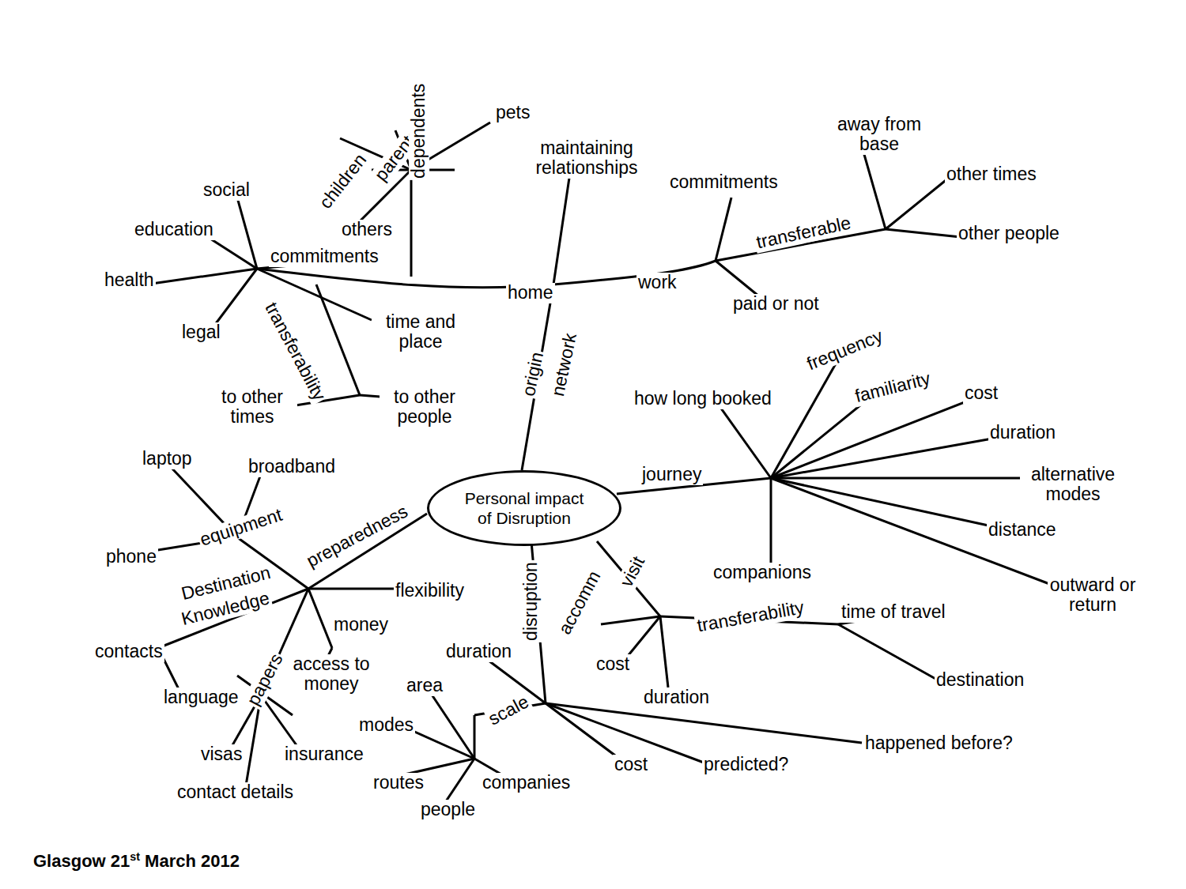Personal impact
of Disruption
social
education
health
legal
commitments
time and place
transferability
to other times
to other people
children
parents
pets
others
dependents
maintaining relationships
home
work
commitments
paid or not
transferable
away from base
other times
other people
origin
network
journey
how long booked
frequency
familiarity
cost
duration
alternative modes
distance
outward or return
companions
visit
accomm
cost
duration
transferability
time of travel
destination
disruption
duration
scale
area
modes
routes
people
companies
cost
predicted?
happened before?
preparedness
laptop
broadband
phone
equipment
flexibility
money
access to money
Destination
Knowledge
contacts
language
papers
visas
insurance
contact details
Glasgow 21st March 2012